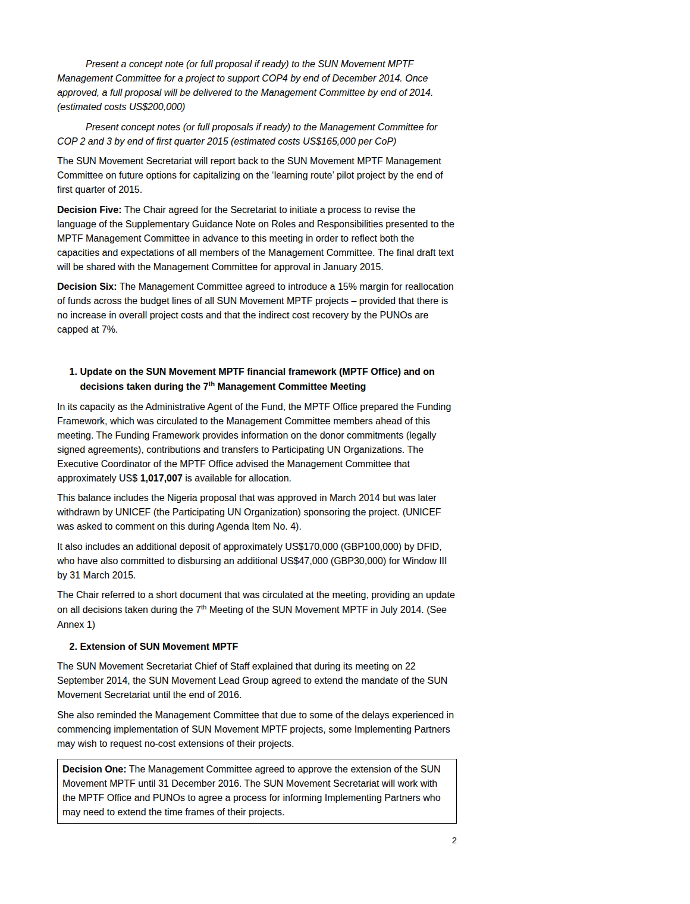Present a concept note (or full proposal if ready) to the SUN Movement MPTF Management Committee for a project to support COP4 by end of December 2014. Once approved, a full proposal will be delivered to the Management Committee by end of 2014. (estimated costs US$200,000)
Present concept notes (or full proposals if ready) to the Management Committee for COP 2 and 3 by end of first quarter 2015 (estimated costs US$165,000 per CoP)
The SUN Movement Secretariat will report back to the SUN Movement MPTF Management Committee on future options for capitalizing on the ‘learning route’ pilot project by the end of first quarter of 2015.
Decision Five: The Chair agreed for the Secretariat to initiate a process to revise the language of the Supplementary Guidance Note on Roles and Responsibilities presented to the MPTF Management Committee in advance to this meeting in order to reflect both the capacities and expectations of all members of the Management Committee. The final draft text will be shared with the Management Committee for approval in January 2015.
Decision Six: The Management Committee agreed to introduce a 15% margin for reallocation of funds across the budget lines of all SUN Movement MPTF projects – provided that there is no increase in overall project costs and that the indirect cost recovery by the PUNOs are capped at 7%.
Update on the SUN Movement MPTF financial framework (MPTF Office) and on decisions taken during the 7th Management Committee Meeting
In its capacity as the Administrative Agent of the Fund, the MPTF Office prepared the Funding Framework, which was circulated to the Management Committee members ahead of this meeting. The Funding Framework provides information on the donor commitments (legally signed agreements), contributions and transfers to Participating UN Organizations. The Executive Coordinator of the MPTF Office advised the Management Committee that approximately US$ 1,017,007 is available for allocation.
This balance includes the Nigeria proposal that was approved in March 2014 but was later withdrawn by UNICEF (the Participating UN Organization) sponsoring the project. (UNICEF was asked to comment on this during Agenda Item No. 4).
It also includes an additional deposit of approximately US$170,000 (GBP100,000) by DFID, who have also committed to disbursing an additional US$47,000 (GBP30,000) for Window III by 31 March 2015.
The Chair referred to a short document that was circulated at the meeting, providing an update on all decisions taken during the 7th Meeting of the SUN Movement MPTF in July 2014. (See Annex 1)
Extension of SUN Movement MPTF
The SUN Movement Secretariat Chief of Staff explained that during its meeting on 22 September 2014, the SUN Movement Lead Group agreed to extend the mandate of the SUN Movement Secretariat until the end of 2016.
She also reminded the Management Committee that due to some of the delays experienced in commencing implementation of SUN Movement MPTF projects, some Implementing Partners may wish to request no-cost extensions of their projects.
Decision One: The Management Committee agreed to approve the extension of the SUN Movement MPTF until 31 December 2016. The SUN Movement Secretariat will work with the MPTF Office and PUNOs to agree a process for informing Implementing Partners who may need to extend the time frames of their projects.
2